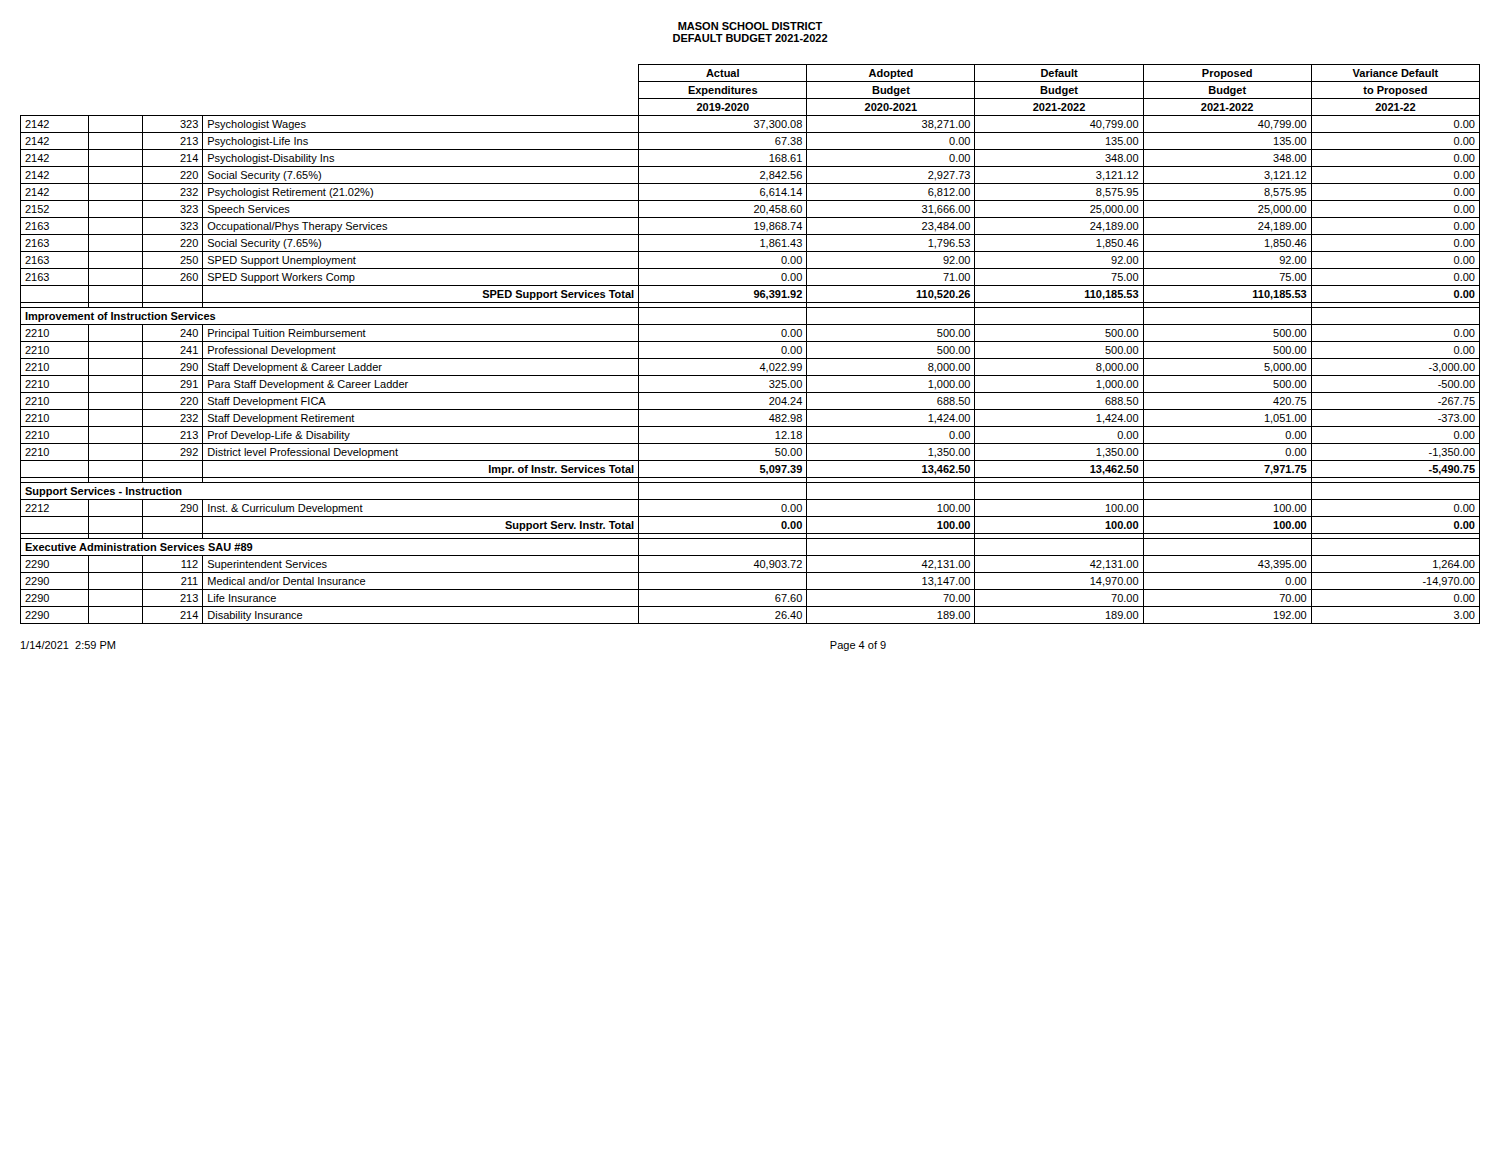MASON SCHOOL DISTRICT
DEFAULT BUDGET 2021-2022
| | | | | Actual | Adopted | Default | Proposed | Variance Default |
| | | | | Expenditures | Budget | Budget | Budget | to Proposed |
| | | | | 2019-2020 | 2020-2021 | 2021-2022 | 2021-2022 | 2021-22 |
| 2142 | | 323 | Psychologist Wages | 37,300.08 | 38,271.00 | 40,799.00 | 40,799.00 | 0.00 |
| 2142 | | 213 | Psychologist-Life Ins | 67.38 | 0.00 | 135.00 | 135.00 | 0.00 |
| 2142 | | 214 | Psychologist-Disability Ins | 168.61 | 0.00 | 348.00 | 348.00 | 0.00 |
| 2142 | | 220 | Social Security (7.65%) | 2,842.56 | 2,927.73 | 3,121.12 | 3,121.12 | 0.00 |
| 2142 | | 232 | Psychologist Retirement (21.02%) | 6,614.14 | 6,812.00 | 8,575.95 | 8,575.95 | 0.00 |
| 2152 | | 323 | Speech Services | 20,458.60 | 31,666.00 | 25,000.00 | 25,000.00 | 0.00 |
| 2163 | | 323 | Occupational/Phys Therapy Services | 19,868.74 | 23,484.00 | 24,189.00 | 24,189.00 | 0.00 |
| 2163 | | 220 | Social Security (7.65%) | 1,861.43 | 1,796.53 | 1,850.46 | 1,850.46 | 0.00 |
| 2163 | | 250 | SPED Support Unemployment | 0.00 | 92.00 | 92.00 | 92.00 | 0.00 |
| 2163 | | 260 | SPED Support Workers Comp | 0.00 | 71.00 | 75.00 | 75.00 | 0.00 |
| | | | SPED Support Services Total | 96,391.92 | 110,520.26 | 110,185.53 | 110,185.53 | 0.00 |
| Improvement of Instruction Services | | | | | |
| 2210 | | 240 | Principal Tuition Reimbursement | 0.00 | 500.00 | 500.00 | 500.00 | 0.00 |
| 2210 | | 241 | Professional Development | 0.00 | 500.00 | 500.00 | 500.00 | 0.00 |
| 2210 | | 290 | Staff Development & Career Ladder | 4,022.99 | 8,000.00 | 8,000.00 | 5,000.00 | -3,000.00 |
| 2210 | | 291 | Para Staff Development & Career Ladder | 325.00 | 1,000.00 | 1,000.00 | 500.00 | -500.00 |
| 2210 | | 220 | Staff Development FICA | 204.24 | 688.50 | 688.50 | 420.75 | -267.75 |
| 2210 | | 232 | Staff Development Retirement | 482.98 | 1,424.00 | 1,424.00 | 1,051.00 | -373.00 |
| 2210 | | 213 | Prof Develop-Life & Disability | 12.18 | 0.00 | 0.00 | 0.00 | 0.00 |
| 2210 | | 292 | District level Professional Development | 50.00 | 1,350.00 | 1,350.00 | 0.00 | -1,350.00 |
| | | | Impr. of Instr. Services Total | 5,097.39 | 13,462.50 | 13,462.50 | 7,971.75 | -5,490.75 |
| Support Services - Instruction | | | | | |
| 2212 | | 290 | Inst. & Curriculum Development | 0.00 | 100.00 | 100.00 | 100.00 | 0.00 |
| | | | Support Serv. Instr. Total | 0.00 | 100.00 | 100.00 | 100.00 | 0.00 |
| Executive Administration Services SAU #89 | | | | | |
| 2290 | | 112 | Superintendent Services | 40,903.72 | 42,131.00 | 42,131.00 | 43,395.00 | 1,264.00 |
| 2290 | | 211 | Medical and/or Dental Insurance | | 13,147.00 | 14,970.00 | 0.00 | -14,970.00 |
| 2290 | | 213 | Life Insurance | 67.60 | 70.00 | 70.00 | 70.00 | 0.00 |
| 2290 | | 214 | Disability Insurance | 26.40 | 189.00 | 189.00 | 192.00 | 3.00 |
1/14/2021 2:59 PM Page 4 of 9